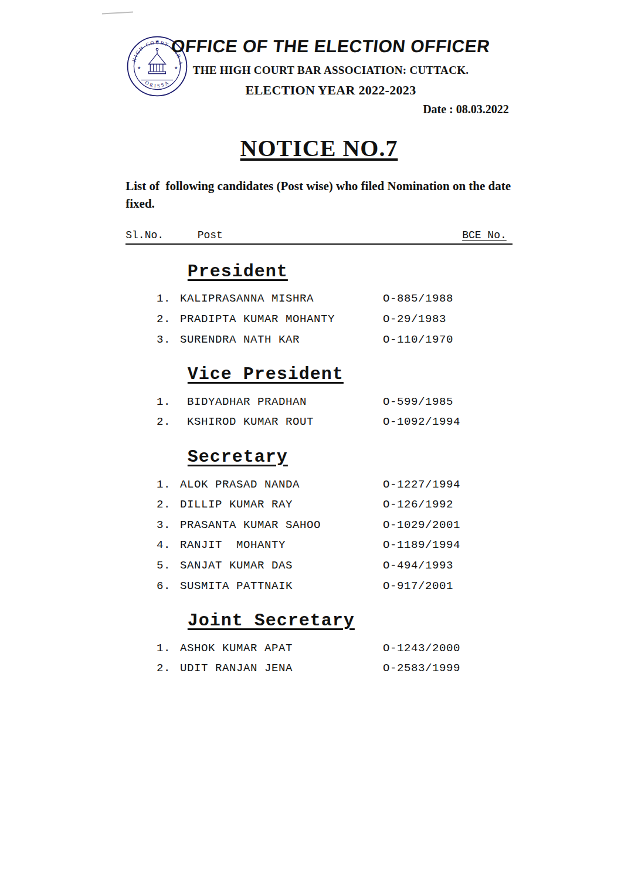HIGH COURT BAR ASSOCIATION ORISSA ★ ★ ★
OFFICE OF THE ELECTION OFFICER
THE HIGH COURT BAR ASSOCIATION: CUTTACK.
ELECTION YEAR 2022-2023
Date : 08.03.2022
NOTICE NO.7
List of following candidates (Post wise) who filed Nomination on the date fixed.
Sl.No. Post
BCE No.
President
1. KALIPRASANNA MISHRA O-885/1988
2. PRADIPTA KUMAR MOHANTY O-29/1983
3. SURENDRA NATH KAR O-110/1970
Vice President
1. BIDYADHAR PRADHAN O-599/1985
2. KSHIROD KUMAR ROUT O-1092/1994
Secretary
1. ALOK PRASAD NANDA O-1227/1994
2. DILLIP KUMAR RAY O-126/1992
3. PRASANTA KUMAR SAHOO O-1029/2001
4. RANJIT MOHANTY O-1189/1994
5. SANJAT KUMAR DAS O-494/1993
6. SUSMITA PATTNAIK O-917/2001
Joint Secretary
1. ASHOK KUMAR APAT O-1243/2000
2. UDIT RANJAN JENA O-2583/1999